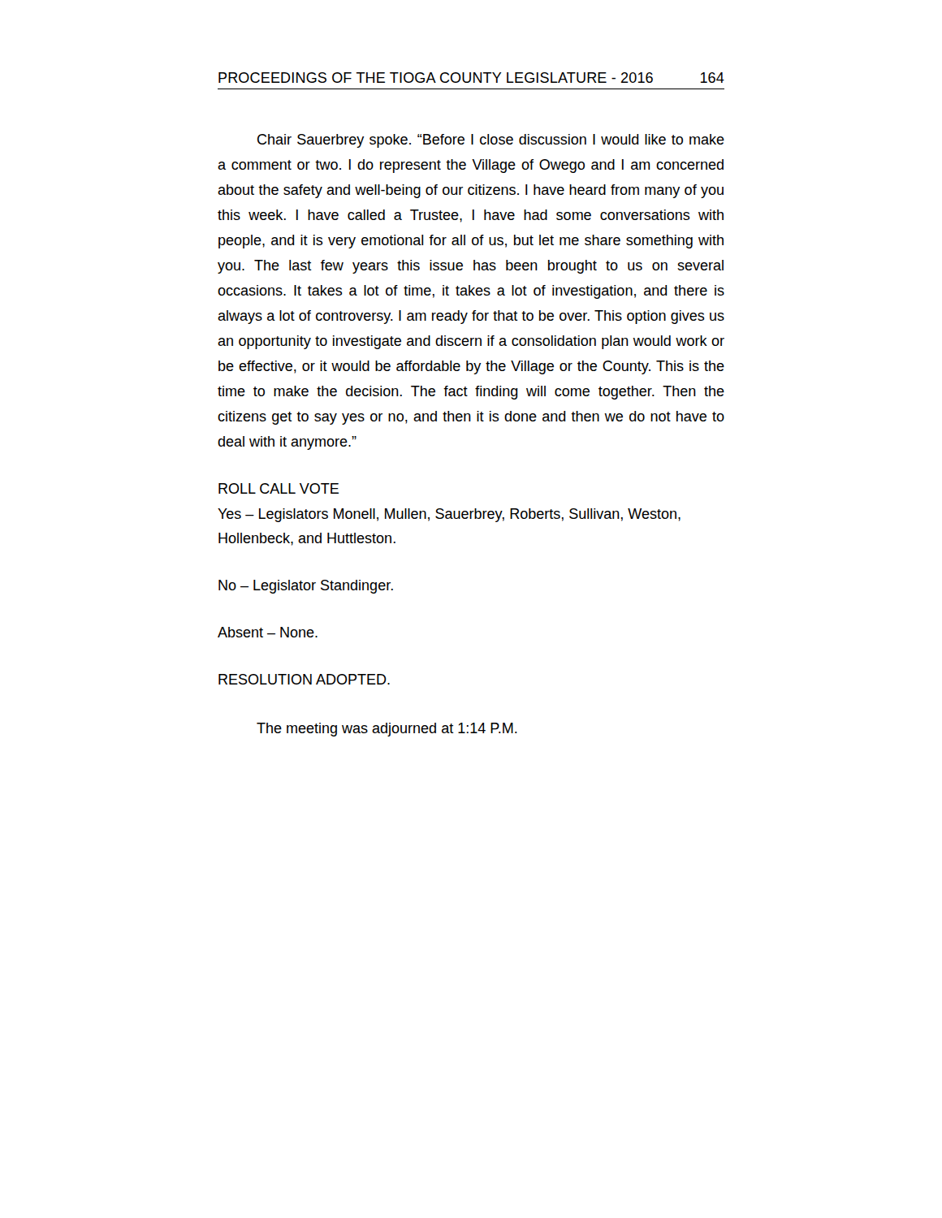Proceedings of the Tioga County Legislature - 2016 164
Chair Sauerbrey spoke. “Before I close discussion I would like to make a comment or two. I do represent the Village of Owego and I am concerned about the safety and well-being of our citizens. I have heard from many of you this week. I have called a Trustee, I have had some conversations with people, and it is very emotional for all of us, but let me share something with you. The last few years this issue has been brought to us on several occasions. It takes a lot of time, it takes a lot of investigation, and there is always a lot of controversy. I am ready for that to be over. This option gives us an opportunity to investigate and discern if a consolidation plan would work or be effective, or it would be affordable by the Village or the County. This is the time to make the decision. The fact finding will come together. Then the citizens get to say yes or no, and then it is done and then we do not have to deal with it anymore.”
ROLL CALL VOTE
Yes – Legislators Monell, Mullen, Sauerbrey, Roberts, Sullivan, Weston, Hollenbeck, and Huttleston.
No – Legislator Standinger.
Absent – None.
RESOLUTION ADOPTED.
The meeting was adjourned at 1:14 P.M.